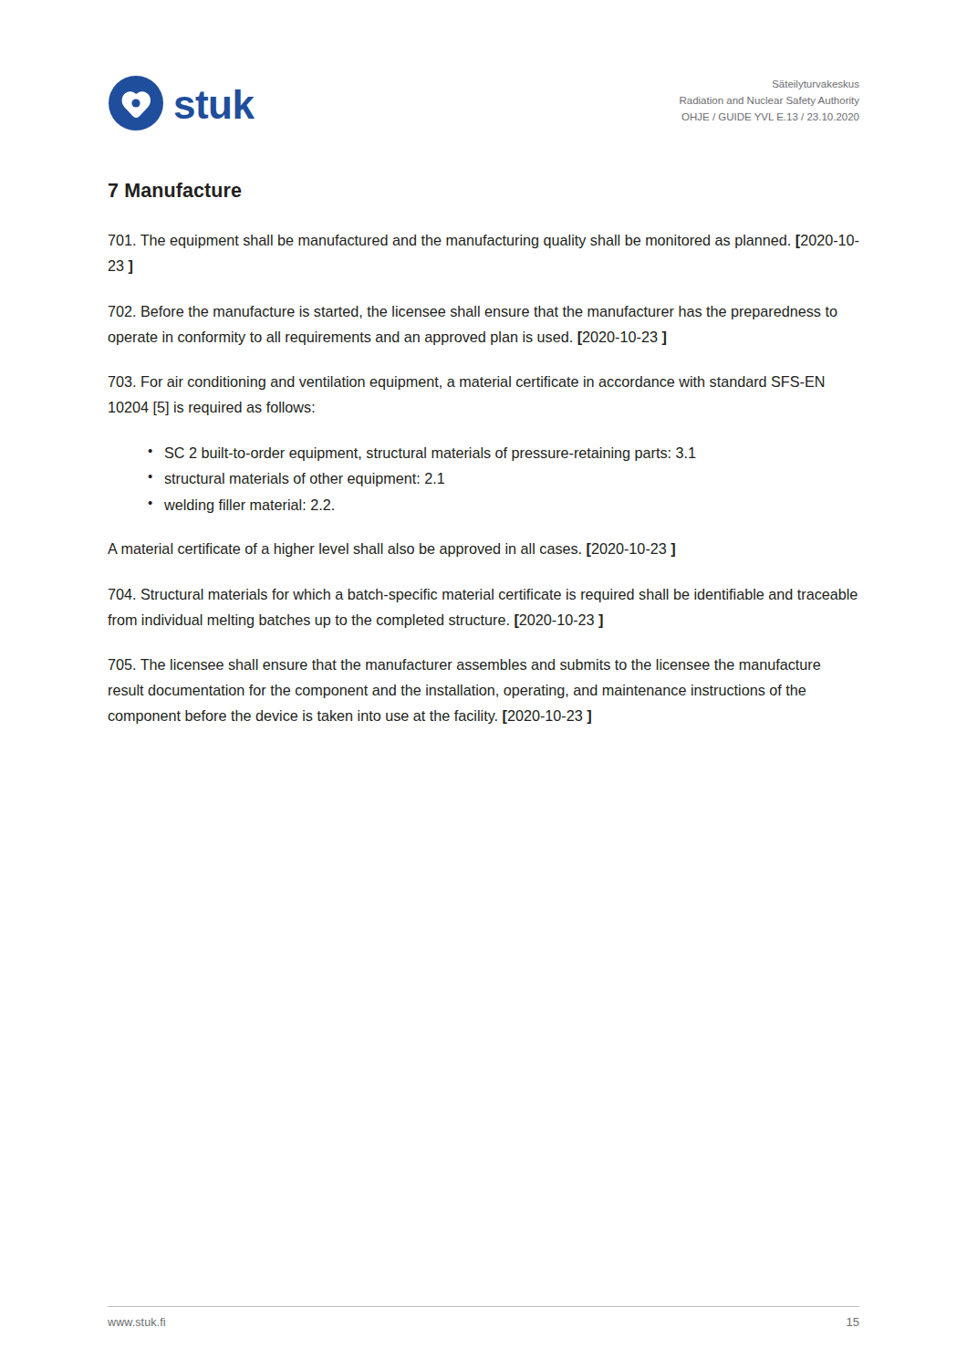stuk
Säteilyturvakeskus
Radiation and Nuclear Safety Authority
OHJE / GUIDE YVL E.13 / 23.10.2020
7 Manufacture
701. The equipment shall be manufactured and the manufacturing quality shall be monitored as planned. [2020-10-23 ]
702. Before the manufacture is started, the licensee shall ensure that the manufacturer has the preparedness to operate in conformity to all requirements and an approved plan is used. [2020-10-23 ]
703. For air conditioning and ventilation equipment, a material certificate in accordance with standard SFS-EN 10204 [5] is required as follows:
SC 2 built-to-order equipment, structural materials of pressure-retaining parts: 3.1
structural materials of other equipment: 2.1
welding filler material: 2.2.
A material certificate of a higher level shall also be approved in all cases. [2020-10-23 ]
704. Structural materials for which a batch-specific material certificate is required shall be identifiable and traceable from individual melting batches up to the completed structure. [2020-10-23 ]
705. The licensee shall ensure that the manufacturer assembles and submits to the licensee the manufacture result documentation for the component and the installation, operating, and maintenance instructions of the component before the device is taken into use at the facility. [2020-10-23 ]
www.stuk.fi 15